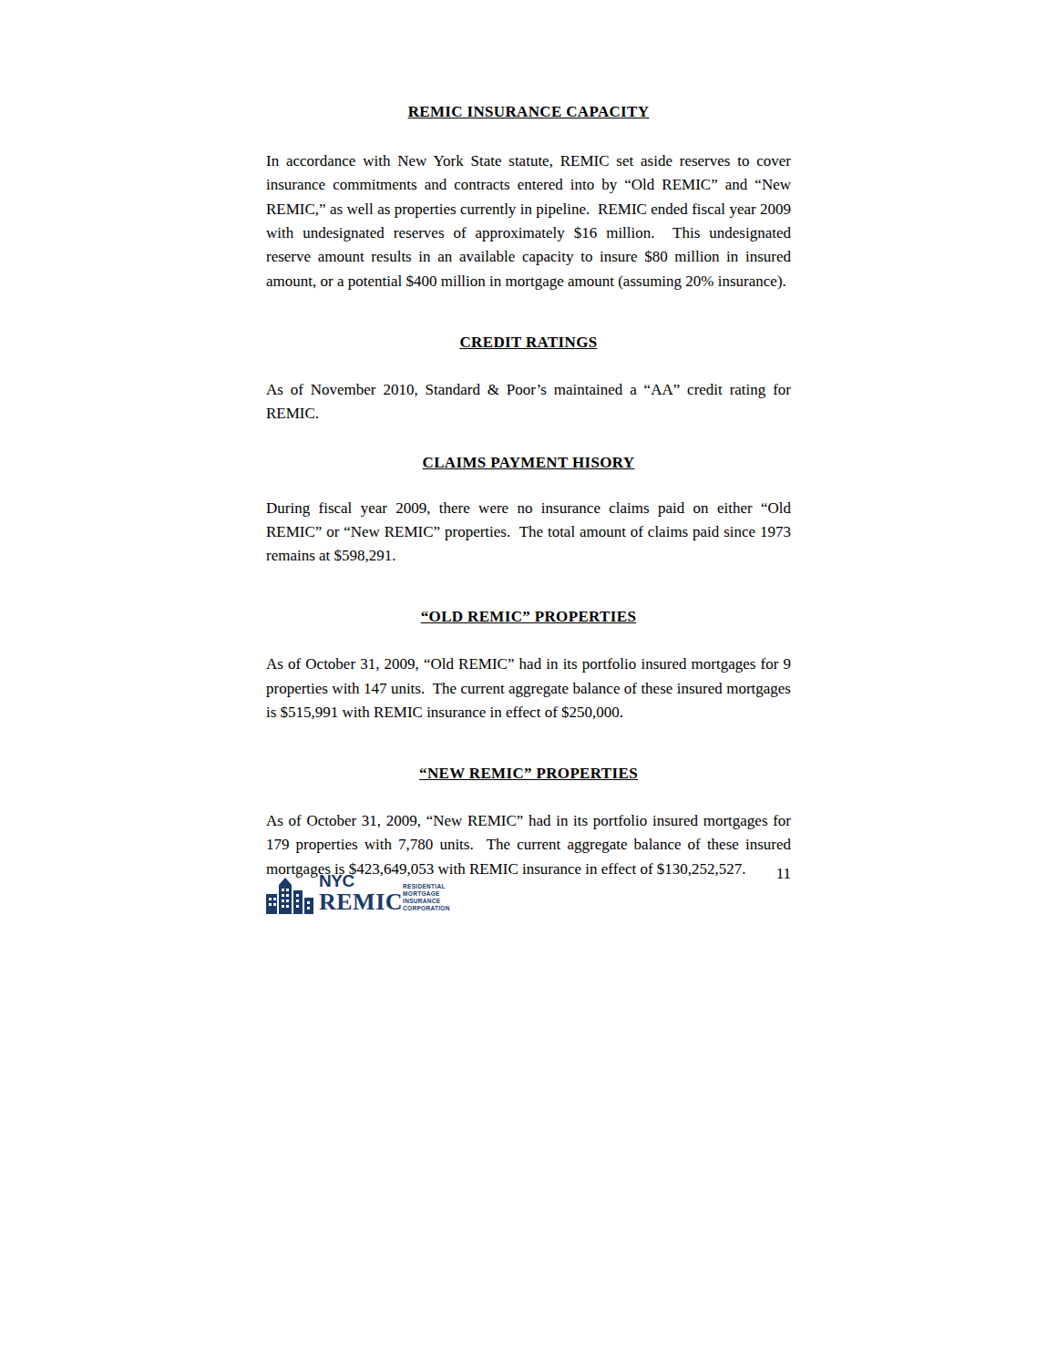REMIC INSURANCE CAPACITY
In accordance with New York State statute, REMIC set aside reserves to cover insurance commitments and contracts entered into by “Old REMIC” and “New REMIC,” as well as properties currently in pipeline. REMIC ended fiscal year 2009 with undesignated reserves of approximately $16 million. This undesignated reserve amount results in an available capacity to insure $80 million in insured amount, or a potential $400 million in mortgage amount (assuming 20% insurance).
CREDIT RATINGS
As of November 2010, Standard & Poor’s maintained a “AA” credit rating for REMIC.
CLAIMS PAYMENT HISORY
During fiscal year 2009, there were no insurance claims paid on either “Old REMIC” or “New REMIC” properties. The total amount of claims paid since 1973 remains at $598,291.
“OLD REMIC” PROPERTIES
As of October 31, 2009, “Old REMIC” had in its portfolio insured mortgages for 9 properties with 147 units. The current aggregate balance of these insured mortgages is $515,991 with REMIC insurance in effect of $250,000.
“NEW REMIC” PROPERTIES
As of October 31, 2009, “New REMIC” had in its portfolio insured mortgages for 179 properties with 7,780 units. The current aggregate balance of these insured mortgages is $423,649,053 with REMIC insurance in effect of $130,252,527.
NYC REMIC
RESIDENTIAL
MORTGAGE
INSURANCE
CORPORATION
11